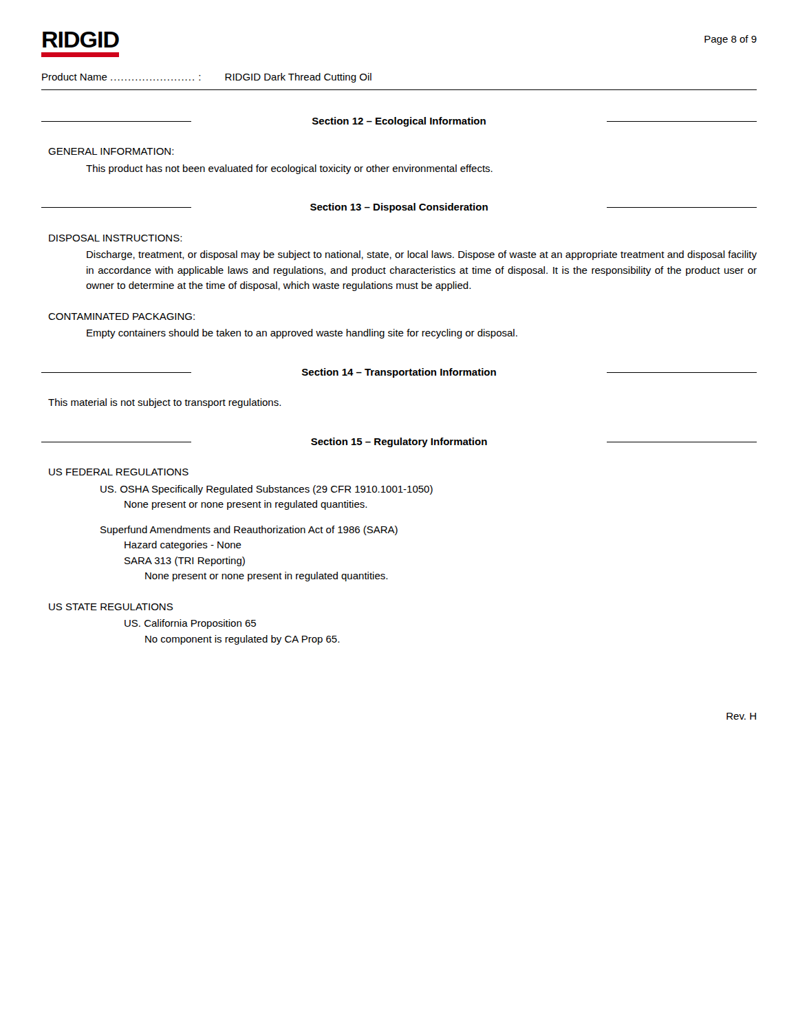RIDGID
Page 8 of 9
Product Name ........................ : RIDGID Dark Thread Cutting Oil
Section 12 – Ecological Information
GENERAL INFORMATION:
This product has not been evaluated for ecological toxicity or other environmental effects.
Section 13 – Disposal Consideration
DISPOSAL INSTRUCTIONS:
Discharge, treatment, or disposal may be subject to national, state, or local laws. Dispose of waste at an appropriate treatment and disposal facility in accordance with applicable laws and regulations, and product characteristics at time of disposal. It is the responsibility of the product user or owner to determine at the time of disposal, which waste regulations must be applied.
CONTAMINATED PACKAGING:
Empty containers should be taken to an approved waste handling site for recycling or disposal.
Section 14 – Transportation Information
This material is not subject to transport regulations.
Section 15 – Regulatory Information
US FEDERAL REGULATIONS
US. OSHA Specifically Regulated Substances (29 CFR 1910.1001-1050)
None present or none present in regulated quantities.
Superfund Amendments and Reauthorization Act of 1986 (SARA)
Hazard categories - None
SARA 313 (TRI Reporting)
None present or none present in regulated quantities.
US STATE REGULATIONS
US. California Proposition 65
No component is regulated by CA Prop 65.
Rev. H